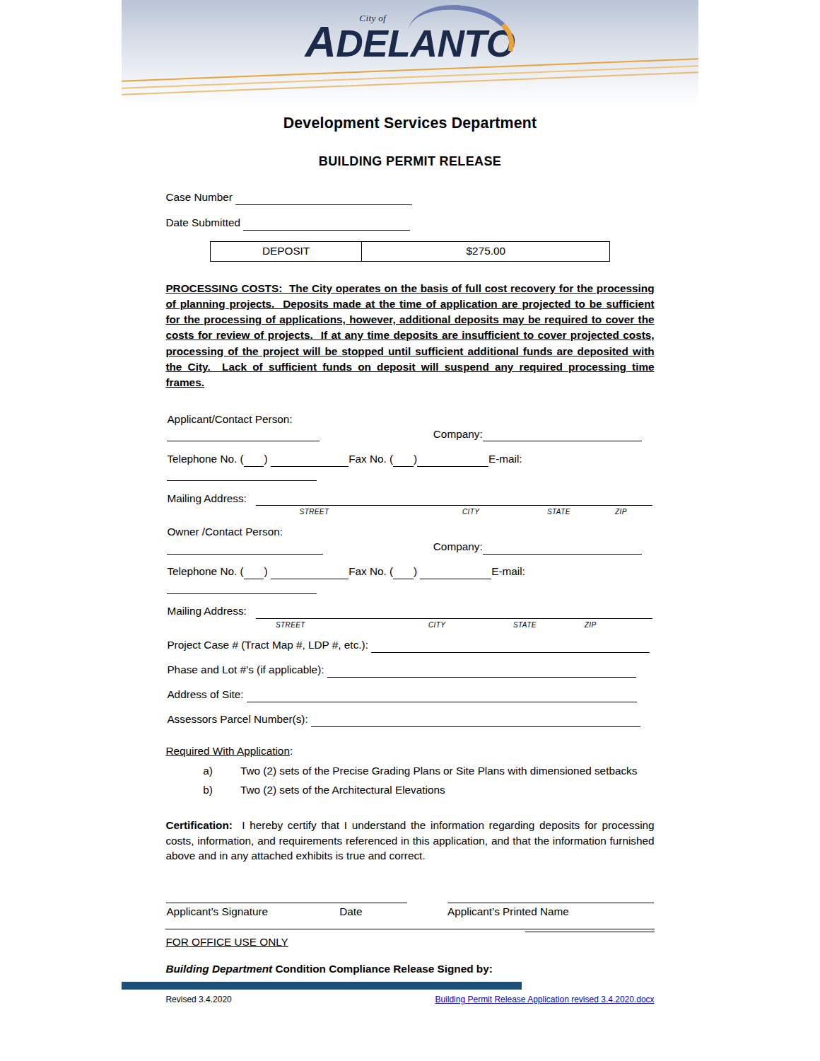City of
ADELANTO
Development Services Department
BUILDING PERMIT RELEASE
Case Number
Date Submitted
| DEPOSIT | $275.00 |
PROCESSING COSTS: The City operates on the basis of full cost recovery for the processing of planning projects. Deposits made at the time of application are projected to be sufficient for the processing of applications, however, additional deposits may be required to cover the costs for review of projects. If at any time deposits are insufficient to cover projected costs, processing of the project will be stopped until sufficient additional funds are deposited with the City. Lack of sufficient funds on deposit will suspend any required processing time frames.
| Applicant/Contact Person: | Company: |
| Telephone No. ( ) Fax No. ( ) E-mail: |
| Mailing Address: |
| STREET CITY STATE ZIP |
| Owner /Contact Person: | Company: |
| Telephone No. ( ) Fax No. ( ) E-mail: |
| Mailing Address: |
| STREET CITY STATE ZIP |
| Project Case # (Tract Map #, LDP #, etc.): |
| Phase and Lot #’s (if applicable): |
| Address of Site: |
| Assessors Parcel Number(s): |
Required With Application:
a) Two (2) sets of the Precise Grading Plans or Site Plans with dimensioned setbacks
b) Two (2) sets of the Architectural Elevations
Certification: I hereby certify that I understand the information regarding deposits for processing costs, information, and requirements referenced in this application, and that the information furnished above and in any attached exhibits is true and correct.
| Applicant’s Signature Date | | Applicant’s Printed Name |
FOR OFFICE USE ONLY
Building Department Condition Compliance Release Signed by:
Revised 3.4.2020 Building Permit Release Application revised 3.4.2020.docx